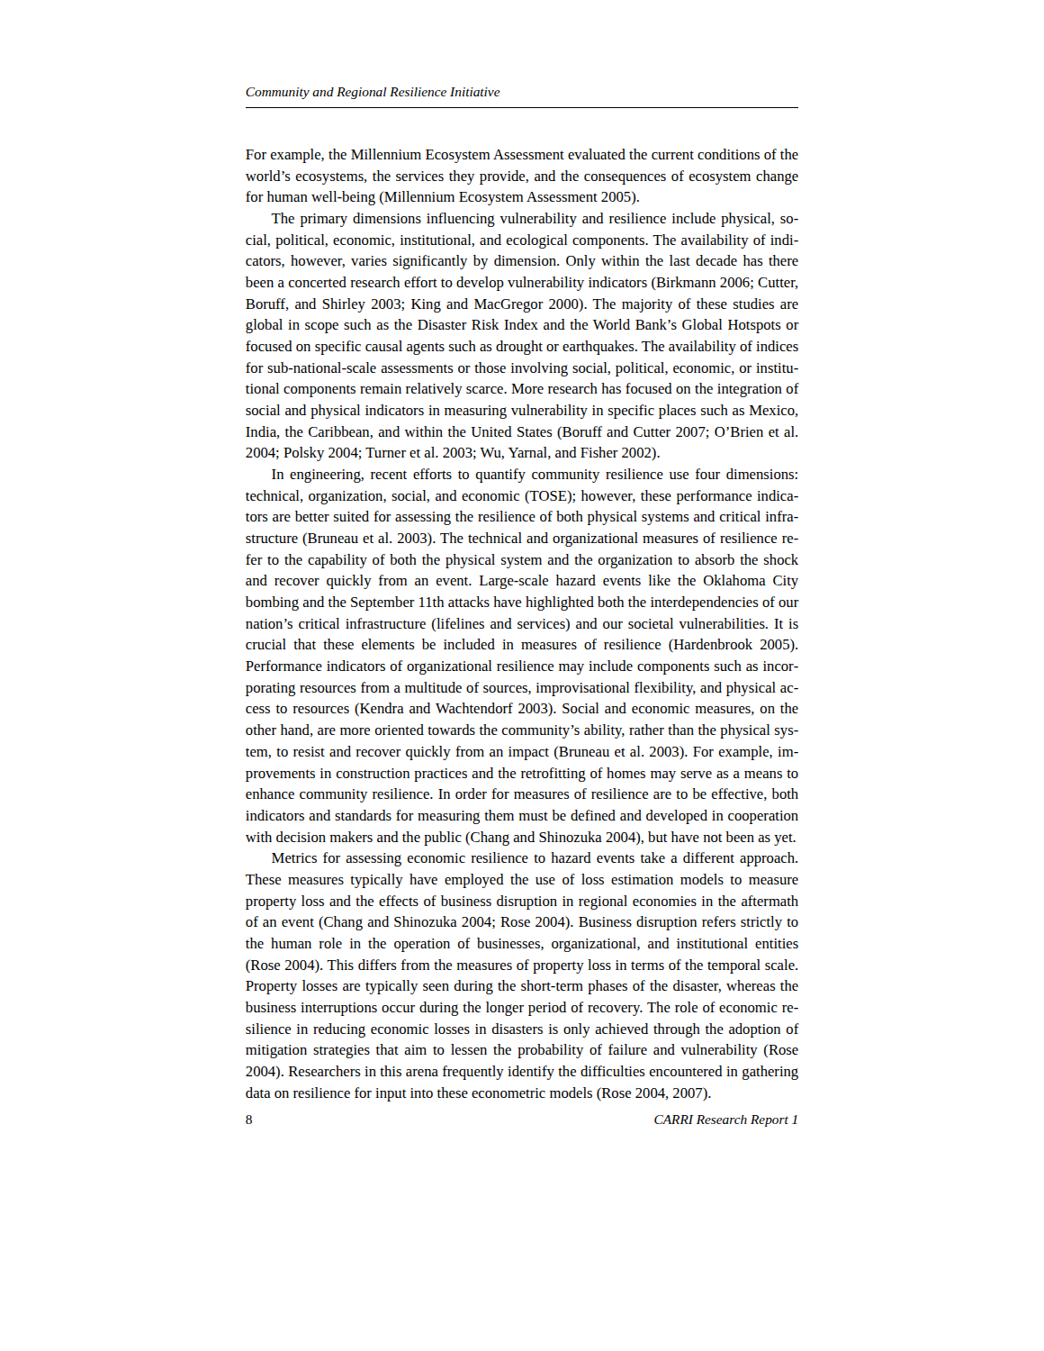Community and Regional Resilience Initiative
For example, the Millennium Ecosystem Assessment evaluated the current conditions of the world’s ecosystems, the services they provide, and the consequences of ecosystem change for human well-being (Millennium Ecosystem Assessment 2005).
The primary dimensions influencing vulnerability and resilience include physical, social, political, economic, institutional, and ecological components. The availability of indicators, however, varies significantly by dimension. Only within the last decade has there been a concerted research effort to develop vulnerability indicators (Birkmann 2006; Cutter, Boruff, and Shirley 2003; King and MacGregor 2000). The majority of these studies are global in scope such as the Disaster Risk Index and the World Bank’s Global Hotspots or focused on specific causal agents such as drought or earthquakes. The availability of indices for sub-national-scale assessments or those involving social, political, economic, or institutional components remain relatively scarce. More research has focused on the integration of social and physical indicators in measuring vulnerability in specific places such as Mexico, India, the Caribbean, and within the United States (Boruff and Cutter 2007; O’Brien et al. 2004; Polsky 2004; Turner et al. 2003; Wu, Yarnal, and Fisher 2002).
In engineering, recent efforts to quantify community resilience use four dimensions: technical, organization, social, and economic (TOSE); however, these performance indicators are better suited for assessing the resilience of both physical systems and critical infrastructure (Bruneau et al. 2003). The technical and organizational measures of resilience refer to the capability of both the physical system and the organization to absorb the shock and recover quickly from an event. Large-scale hazard events like the Oklahoma City bombing and the September 11th attacks have highlighted both the interdependencies of our nation’s critical infrastructure (lifelines and services) and our societal vulnerabilities. It is crucial that these elements be included in measures of resilience (Hardenbrook 2005). Performance indicators of organizational resilience may include components such as incorporating resources from a multitude of sources, improvisational flexibility, and physical access to resources (Kendra and Wachtendorf 2003). Social and economic measures, on the other hand, are more oriented towards the community’s ability, rather than the physical system, to resist and recover quickly from an impact (Bruneau et al. 2003). For example, improvements in construction practices and the retrofitting of homes may serve as a means to enhance community resilience. In order for measures of resilience are to be effective, both indicators and standards for measuring them must be defined and developed in cooperation with decision makers and the public (Chang and Shinozuka 2004), but have not been as yet.
Metrics for assessing economic resilience to hazard events take a different approach. These measures typically have employed the use of loss estimation models to measure property loss and the effects of business disruption in regional economies in the aftermath of an event (Chang and Shinozuka 2004; Rose 2004). Business disruption refers strictly to the human role in the operation of businesses, organizational, and institutional entities (Rose 2004). This differs from the measures of property loss in terms of the temporal scale. Property losses are typically seen during the short-term phases of the disaster, whereas the business interruptions occur during the longer period of recovery. The role of economic resilience in reducing economic losses in disasters is only achieved through the adoption of mitigation strategies that aim to lessen the probability of failure and vulnerability (Rose 2004). Researchers in this arena frequently identify the difficulties encountered in gathering data on resilience for input into these econometric models (Rose 2004, 2007).
8 CARRI Research Report 1